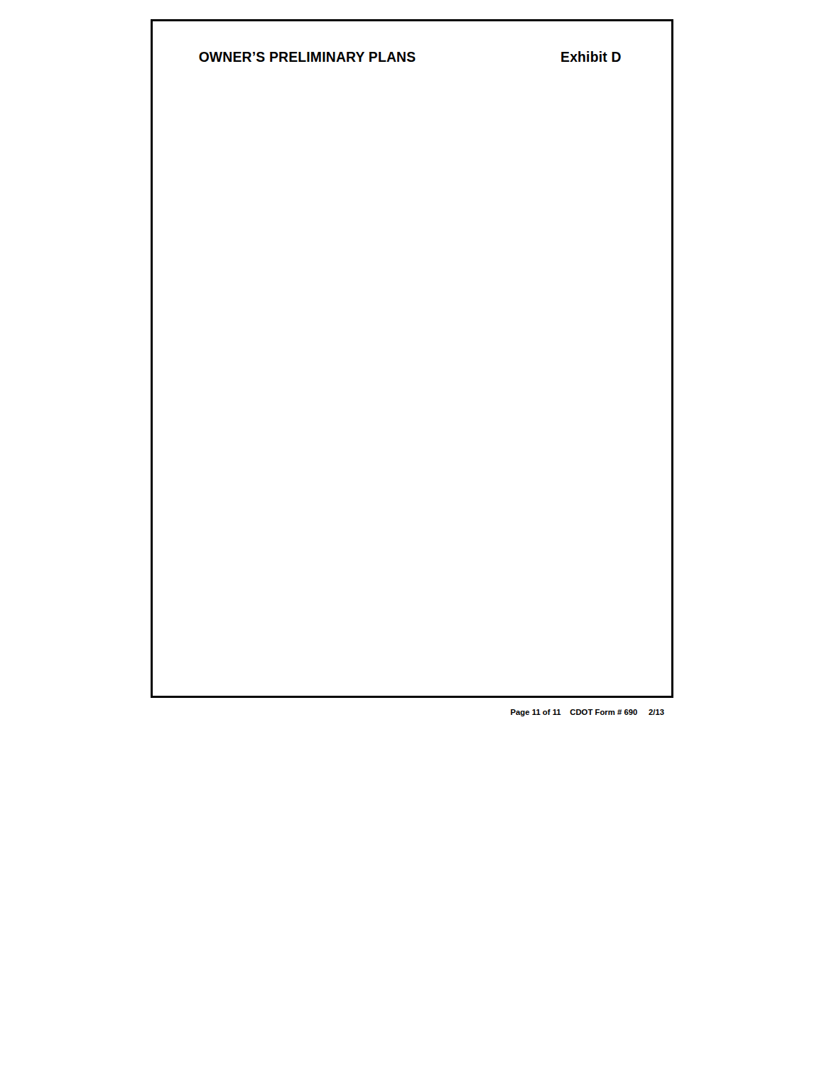OWNER’S PRELIMINARY PLANS Exhibit D
Page 11 of 11 CDOT Form # 690 2/13